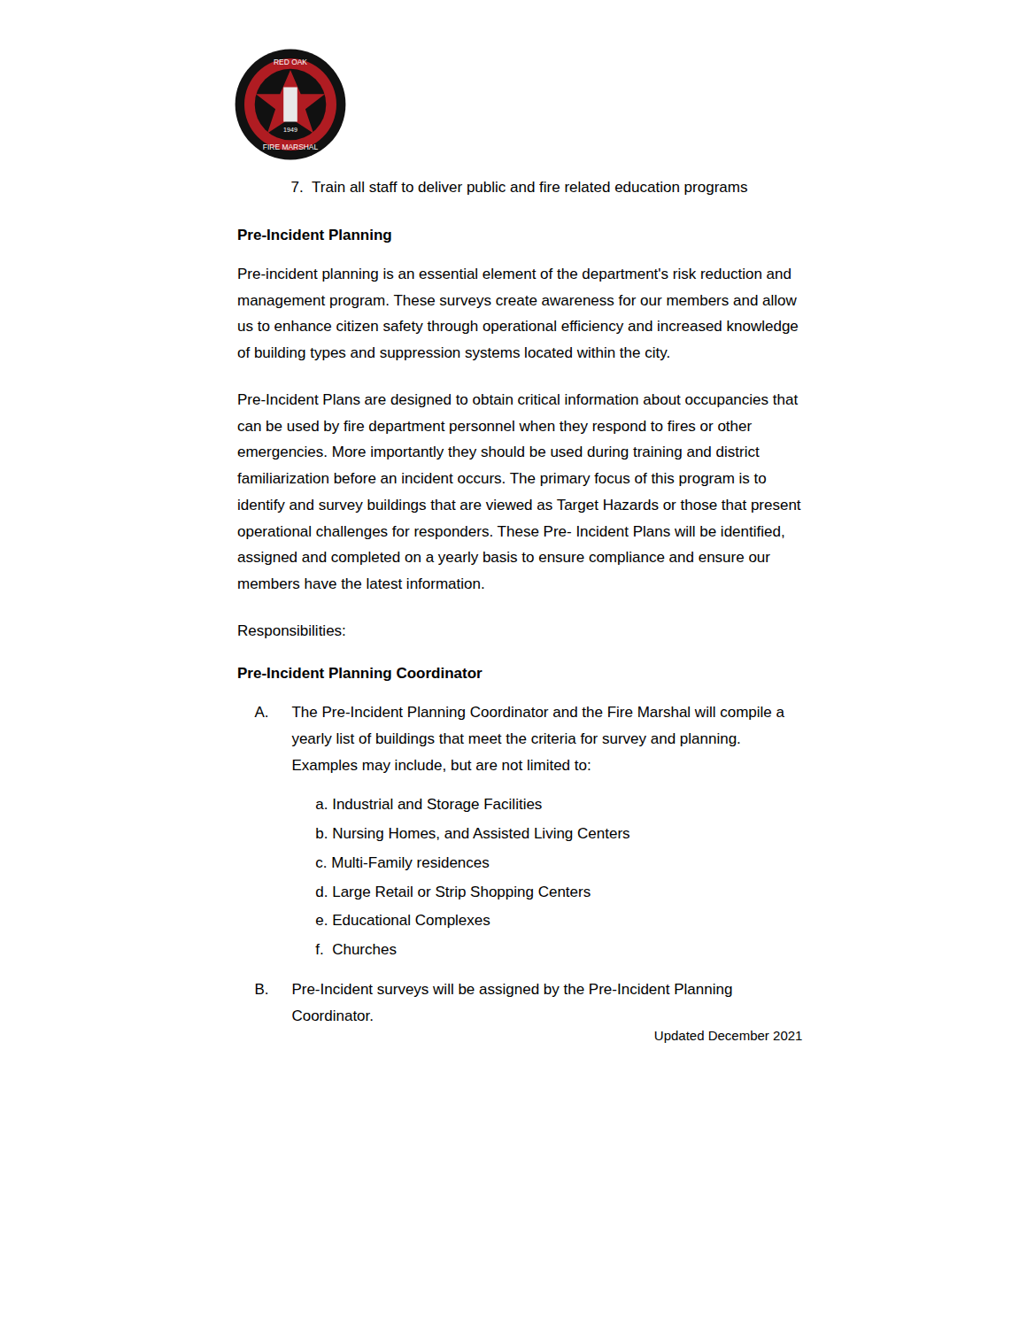7. Train all staff to deliver public and fire related education programs
Pre-Incident Planning
Pre-incident planning is an essential element of the department's risk reduction and management program. These surveys create awareness for our members and allow us to enhance citizen safety through operational efficiency and increased knowledge of building types and suppression systems located within the city.
Pre-Incident Plans are designed to obtain critical information about occupancies that can be used by fire department personnel when they respond to fires or other emergencies. More importantly they should be used during training and district familiarization before an incident occurs. The primary focus of this program is to identify and survey buildings that are viewed as Target Hazards or those that present operational challenges for responders. These Pre- Incident Plans will be identified, assigned and completed on a yearly basis to ensure compliance and ensure our members have the latest information.
Responsibilities:
Pre-Incident Planning Coordinator
The Pre-Incident Planning Coordinator and the Fire Marshal will compile a yearly list of buildings that meet the criteria for survey and planning. Examples may include, but are not limited to:
a. Industrial and Storage Facilities
b. Nursing Homes, and Assisted Living Centers
c. Multi-Family residences
d. Large Retail or Strip Shopping Centers
e. Educational Complexes
f. Churches
Pre-Incident surveys will be assigned by the Pre-Incident Planning Coordinator.
Updated December 2021